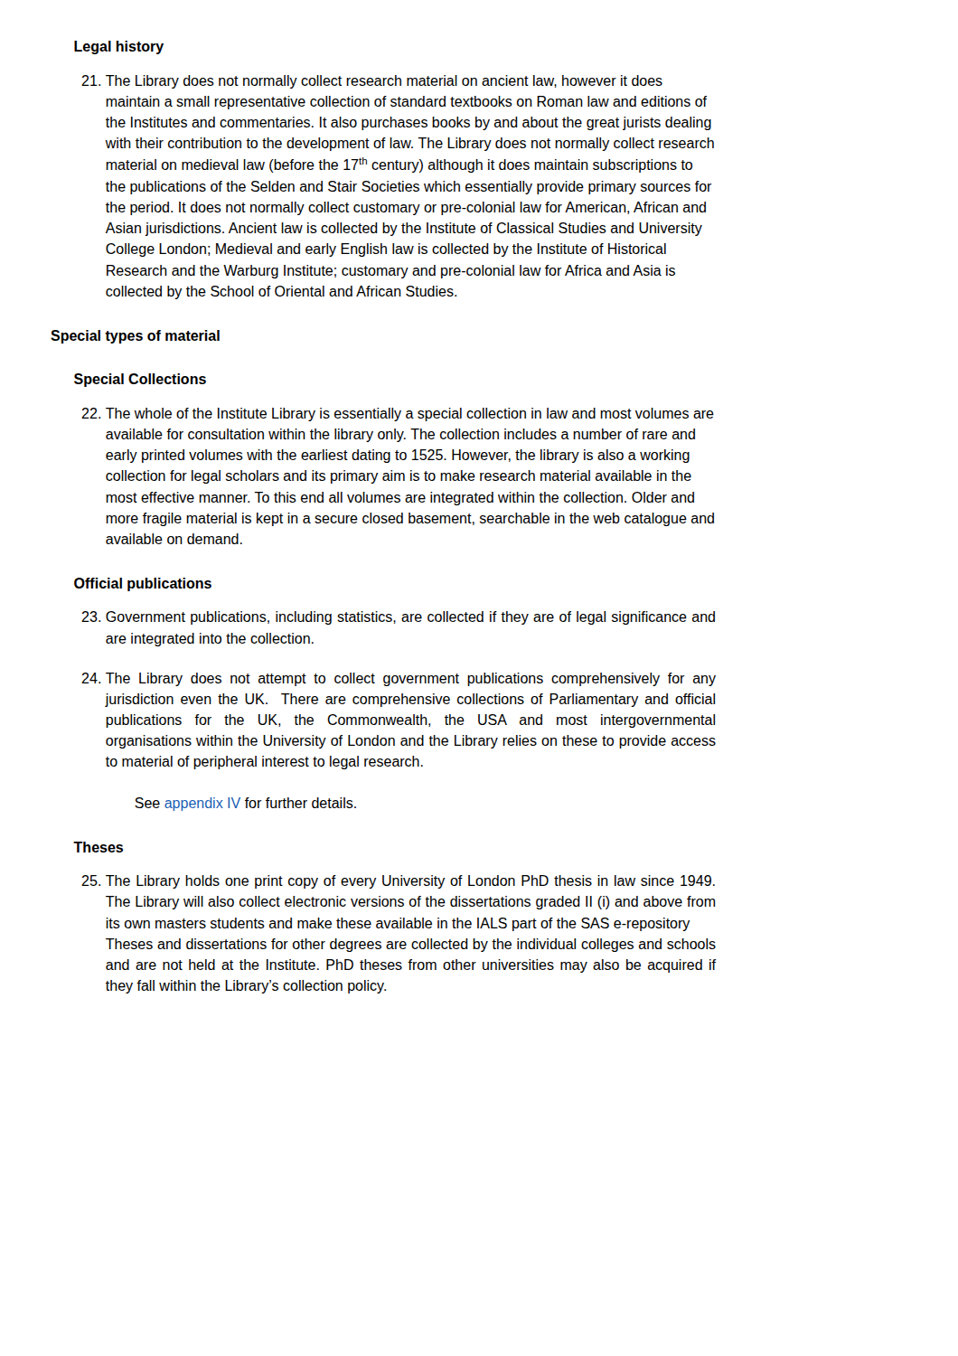Legal history
The Library does not normally collect research material on ancient law, however it does maintain a small representative collection of standard textbooks on Roman law and editions of the Institutes and commentaries. It also purchases books by and about the great jurists dealing with their contribution to the development of law. The Library does not normally collect research material on medieval law (before the 17th century) although it does maintain subscriptions to the publications of the Selden and Stair Societies which essentially provide primary sources for the period. It does not normally collect customary or pre-colonial law for American, African and Asian jurisdictions. Ancient law is collected by the Institute of Classical Studies and University College London; Medieval and early English law is collected by the Institute of Historical Research and the Warburg Institute; customary and pre-colonial law for Africa and Asia is collected by the School of Oriental and African Studies.
Special types of material
Special Collections
The whole of the Institute Library is essentially a special collection in law and most volumes are available for consultation within the library only. The collection includes a number of rare and early printed volumes with the earliest dating to 1525. However, the library is also a working collection for legal scholars and its primary aim is to make research material available in the most effective manner. To this end all volumes are integrated within the collection. Older and more fragile material is kept in a secure closed basement, searchable in the web catalogue and available on demand.
Official publications
Government publications, including statistics, are collected if they are of legal significance and are integrated into the collection.
The Library does not attempt to collect government publications comprehensively for any jurisdiction even the UK. There are comprehensive collections of Parliamentary and official publications for the UK, the Commonwealth, the USA and most intergovernmental organisations within the University of London and the Library relies on these to provide access to material of peripheral interest to legal research.
See appendix IV for further details.
Theses
The Library holds one print copy of every University of London PhD thesis in law since 1949. The Library will also collect electronic versions of the dissertations graded II (i) and above from its own masters students and make these available in the IALS part of the SAS e-repository
Theses and dissertations for other degrees are collected by the individual colleges and schools and are not held at the Institute. PhD theses from other universities may also be acquired if they fall within the Library’s collection policy.